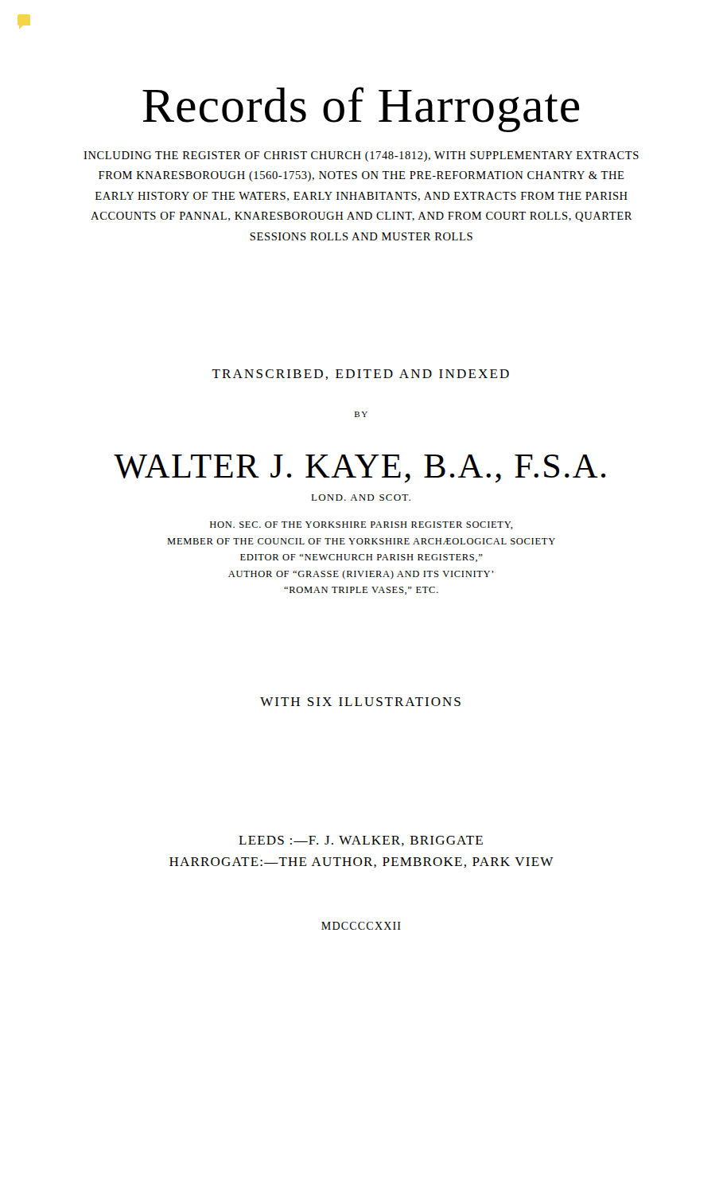Records of Harrogate
Including the Register of Christ Church (1748-1812), with supplementary extracts from Knaresborough (1560-1753), notes on the pre-Reformation Chantry & the early history of the Waters, early inhabitants, and extracts from the Parish Accounts of Pannal, Knaresborough and Clint, and from Court Rolls, Quarter Sessions Rolls and Muster Rolls
TRANSCRIBED, EDITED AND INDEXED
BY
WALTER J. KAYE, B.A., F.S.A.
LOND. AND SCOT.
Hon. Sec. of the Yorkshire Parish Register Society,
Member of the Council of the Yorkshire Archæological Society
Editor of “Newchurch Parish Registers,”
Author of “Grasse (Riviera) and its Vicinity’
“Roman Triple Vases,” etc.
WITH SIX ILLUSTRATIONS
LEEDS :—F. J. WALKER, BRIGGATE
HARROGATE:—THE AUTHOR, PEMBROKE, PARK VIEW
MDCCCCXXII